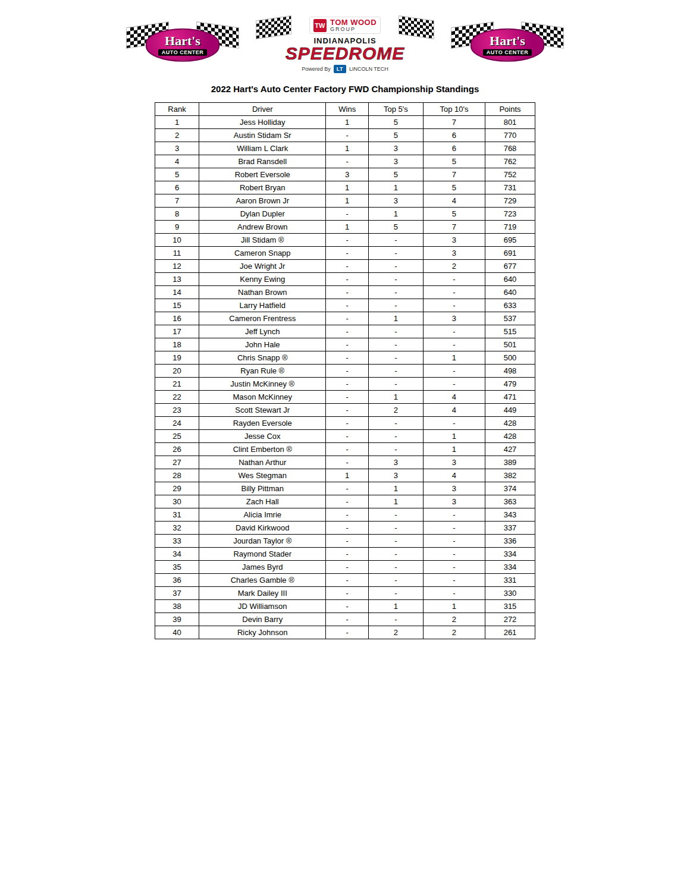Hart's Auto Center
TW
TOM WOOD
Group
Indianapolis
Speedrome
Powered By LT LINCOLN TECH
Hart's Auto Center
2022 Hart's Auto Center Factory FWD Championship Standings
| Rank | Driver | Wins | Top 5's | Top 10's | Points |
| --- | --- | --- | --- | --- | --- |
| 1 | Jess Holliday | 1 | 5 | 7 | 801 |
| 2 | Austin Stidam Sr | - | 5 | 6 | 770 |
| 3 | William L Clark | 1 | 3 | 6 | 768 |
| 4 | Brad Ransdell | - | 3 | 5 | 762 |
| 5 | Robert Eversole | 3 | 5 | 7 | 752 |
| 6 | Robert Bryan | 1 | 1 | 5 | 731 |
| 7 | Aaron Brown Jr | 1 | 3 | 4 | 729 |
| 8 | Dylan Dupler | - | 1 | 5 | 723 |
| 9 | Andrew Brown | 1 | 5 | 7 | 719 |
| 10 | Jill Stidam ® | - | - | 3 | 695 |
| 11 | Cameron Snapp | - | - | 3 | 691 |
| 12 | Joe Wright Jr | - | - | 2 | 677 |
| 13 | Kenny Ewing | - | - | - | 640 |
| 14 | Nathan Brown | - | - | - | 640 |
| 15 | Larry Hatfield | - | - | - | 633 |
| 16 | Cameron Frentress | - | 1 | 3 | 537 |
| 17 | Jeff Lynch | - | - | - | 515 |
| 18 | John Hale | - | - | - | 501 |
| 19 | Chris Snapp ® | - | - | 1 | 500 |
| 20 | Ryan Rule ® | - | - | - | 498 |
| 21 | Justin McKinney ® | - | - | - | 479 |
| 22 | Mason McKinney | - | 1 | 4 | 471 |
| 23 | Scott Stewart Jr | - | 2 | 4 | 449 |
| 24 | Rayden Eversole | - | - | - | 428 |
| 25 | Jesse Cox | - | - | 1 | 428 |
| 26 | Clint Emberton ® | - | - | 1 | 427 |
| 27 | Nathan Arthur | - | 3 | 3 | 389 |
| 28 | Wes Stegman | 1 | 3 | 4 | 382 |
| 29 | Billy Pittman | - | 1 | 3 | 374 |
| 30 | Zach Hall | - | 1 | 3 | 363 |
| 31 | Alicia Imrie | - | - | - | 343 |
| 32 | David Kirkwood | - | - | - | 337 |
| 33 | Jourdan Taylor ® | - | - | - | 336 |
| 34 | Raymond Stader | - | - | - | 334 |
| 35 | James Byrd | - | - | - | 334 |
| 36 | Charles Gamble ® | - | - | - | 331 |
| 37 | Mark Dailey III | - | - | - | 330 |
| 38 | JD Williamson | - | 1 | 1 | 315 |
| 39 | Devin Barry | - | - | 2 | 272 |
| 40 | Ricky Johnson | - | 2 | 2 | 261 |